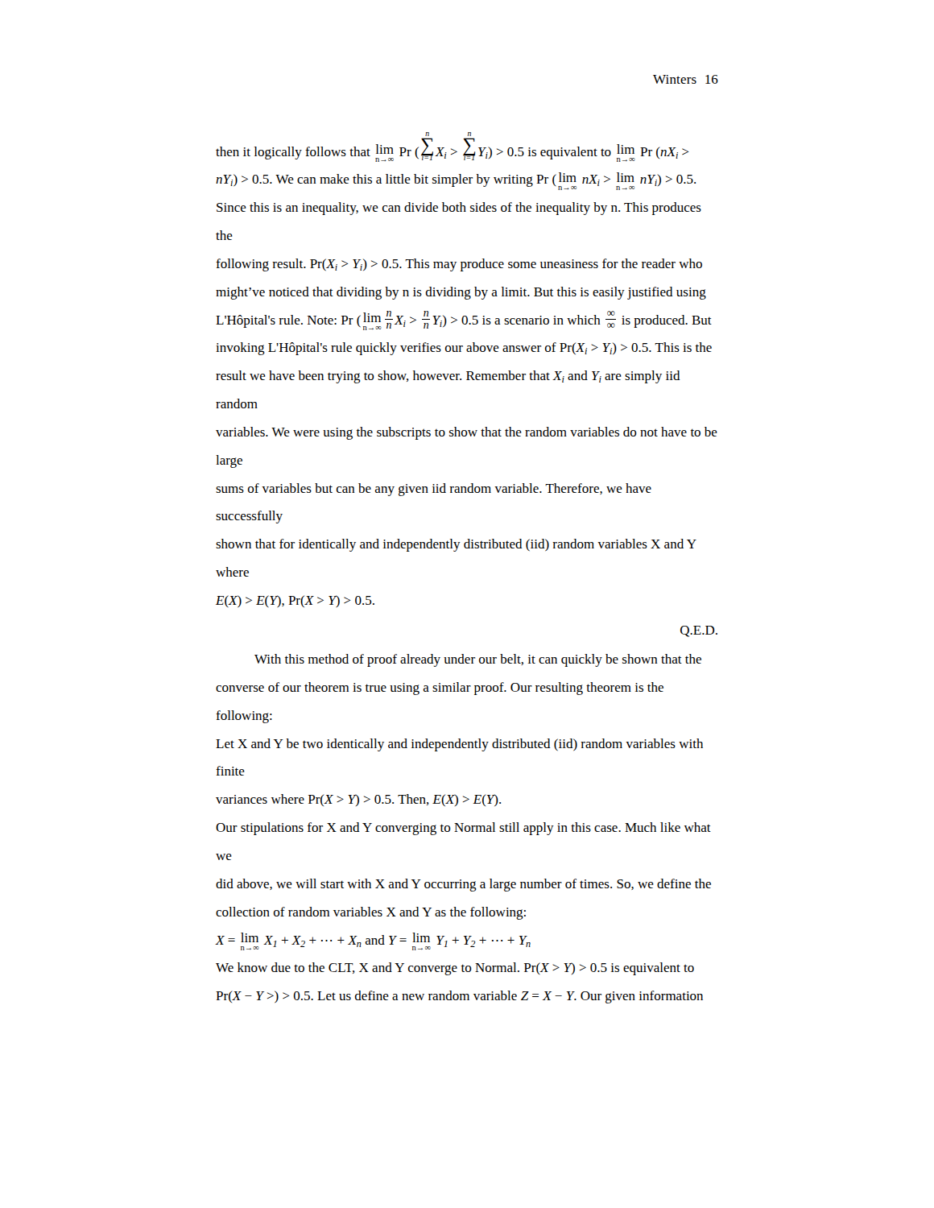Winters16
then it logically follows that lim n→∞ Pr (n∑i=1 Xi > n∑i=1 Yi) > 0.5 is equivalent to lim n→∞ Pr (nXi >
nYi) > 0.5. We can make this a little bit simpler by writing Pr (lim n→∞ nXi > lim n→∞ nYi) > 0.5.
Since this is an inequality, we can divide both sides of the inequality by n. This produces the
following result. Pr(Xi > Yi) > 0.5. This may produce some uneasiness for the reader who
might’ve noticed that dividing by n is dividing by a limit. But this is easily justified using
L'Hôpital's rule. Note: Pr (lim n→∞nn Xi > nn Yi) > 0.5 is a scenario in which ∞∞ is produced. But
invoking L'Hôpital's rule quickly verifies our above answer of Pr(Xi > Yi) > 0.5. This is the
result we have been trying to show, however. Remember that Xi and Yi are simply iid random
variables. We were using the subscripts to show that the random variables do not have to be large
sums of variables but can be any given iid random variable. Therefore, we have successfully
shown that for identically and independently distributed (iid) random variables X and Y where
E(X) > E(Y), Pr(X > Y) > 0.5.
Q.E.D.
With this method of proof already under our belt, it can quickly be shown that the
converse of our theorem is true using a similar proof. Our resulting theorem is the following:
Let X and Y be two identically and independently distributed (iid) random variables with finite
variances where Pr(X > Y) > 0.5. Then, E(X) > E(Y).
Our stipulations for X and Y converging to Normal still apply in this case. Much like what we
did above, we will start with X and Y occurring a large number of times. So, we define the
collection of random variables X and Y as the following:
X = lim n→∞ X1 + X2 + ⋯ + Xn and Y = lim n→∞ Y1 + Y2 + ⋯ + Yn
We know due to the CLT, X and Y converge to Normal. Pr(X > Y) > 0.5 is equivalent to
Pr(X − Y >) > 0.5. Let us define a new random variable Z = X − Y. Our given information